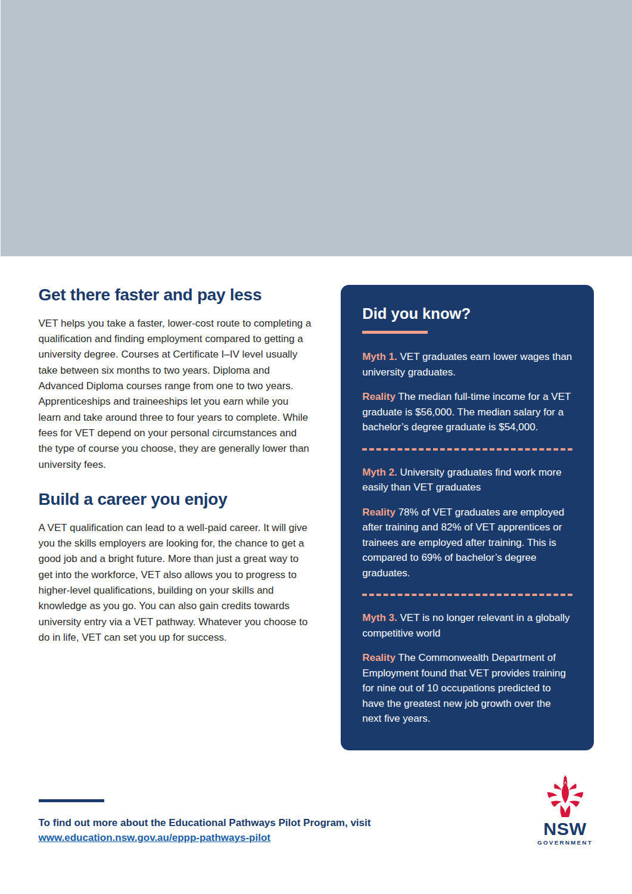Get there faster and pay less
VET helps you take a faster, lower-cost route to completing a qualification and finding employment compared to getting a university degree. Courses at Certificate I–IV level usually take between six months to two years. Diploma and Advanced Diploma courses range from one to two years. Apprenticeships and traineeships let you earn while you learn and take around three to four years to complete. While fees for VET depend on your personal circumstances and the type of course you choose, they are generally lower than university fees.
Build a career you enjoy
A VET qualification can lead to a well-paid career. It will give you the skills employers are looking for, the chance to get a good job and a bright future. More than just a great way to get into the workforce, VET also allows you to progress to higher-level qualifications, building on your skills and knowledge as you go. You can also gain credits towards university entry via a VET pathway. Whatever you choose to do in life, VET can set you up for success.
Did you know?
Myth 1. VET graduates earn lower wages than university graduates.
Reality The median full-time income for a VET graduate is $56,000. The median salary for a bachelor’s degree graduate is $54,000.
Myth 2. University graduates find work more easily than VET graduates
Reality 78% of VET graduates are employed after training and 82% of VET apprentices or trainees are employed after training. This is compared to 69% of bachelor’s degree graduates.
Myth 3. VET is no longer relevant in a globally competitive world
Reality The Commonwealth Department of Employment found that VET provides training for nine out of 10 occupations predicted to have the greatest new job growth over the next five years.
To find out more about the Educational Pathways Pilot Program, visit
www.education.nsw.gov.au/eppp-pathways-pilot
NSW
GOVERNMENT